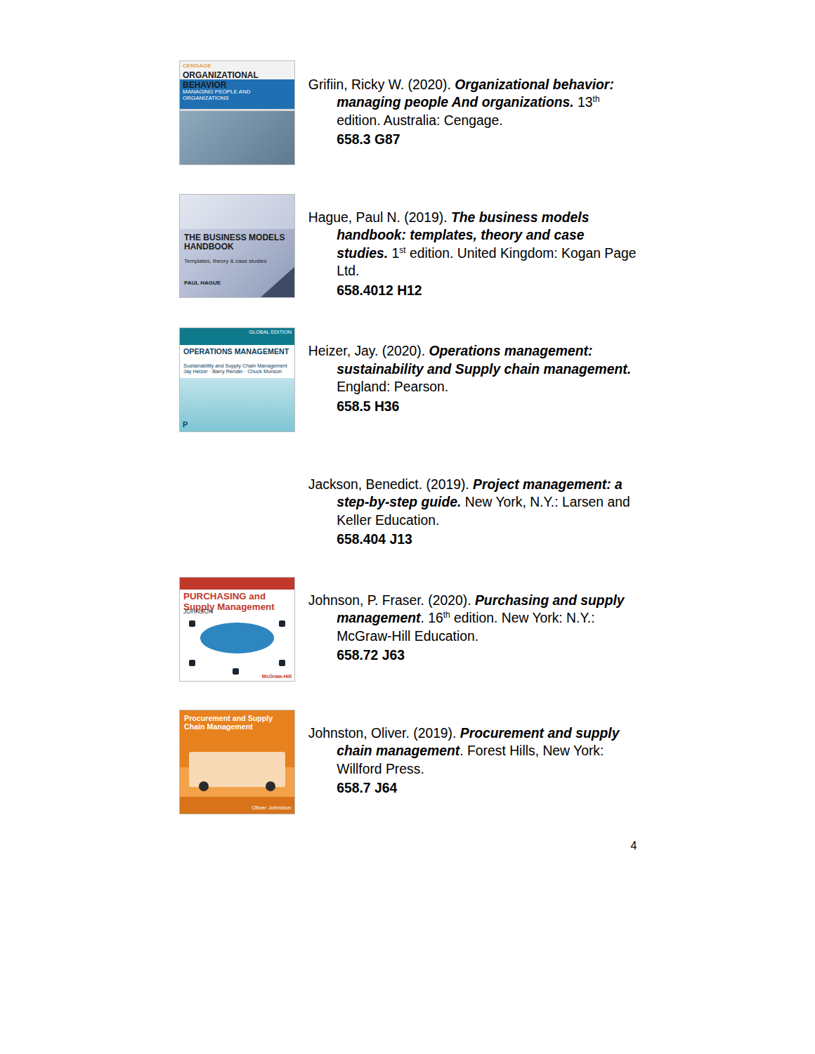CENGAGE
ORGANIZATIONAL BEHAVIOR
MANAGING PEOPLE AND ORGANIZATIONS
Grifiin, Ricky W. (2020). Organizational behavior: managing people And organizations. 13th edition. Australia: Cengage. 658.3 G87
THE BUSINESS MODELS HANDBOOK
Templates, theory & case studies
PAUL HAGUE
Hague, Paul N. (2019). The business models handbook: templates, theory and case studies. 1st edition. United Kingdom: Kogan Page Ltd. 658.4012 H12
GLOBAL EDITION
OPERATIONS MANAGEMENT
Sustainability and Supply Chain Management
Jay Heizer · Barry Render · Chuck Munson
P
Heizer, Jay. (2020). Operations management: sustainability and Supply chain management. England: Pearson. 658.5 H36
Jackson, Benedict. (2019). Project management: a step-by-step guide. New York, N.Y.: Larsen and Keller Education. 658.404 J13
PURCHASING and Supply Management
JOHNSON
McGraw-Hill
Johnson, P. Fraser. (2020). Purchasing and supply management. 16th edition. New York: N.Y.: McGraw-Hill Education. 658.72 J63
Procurement and Supply Chain Management
Oliver Johnston
Johnston, Oliver. (2019). Procurement and supply chain management. Forest Hills, New York: Willford Press. 658.7 J64
4